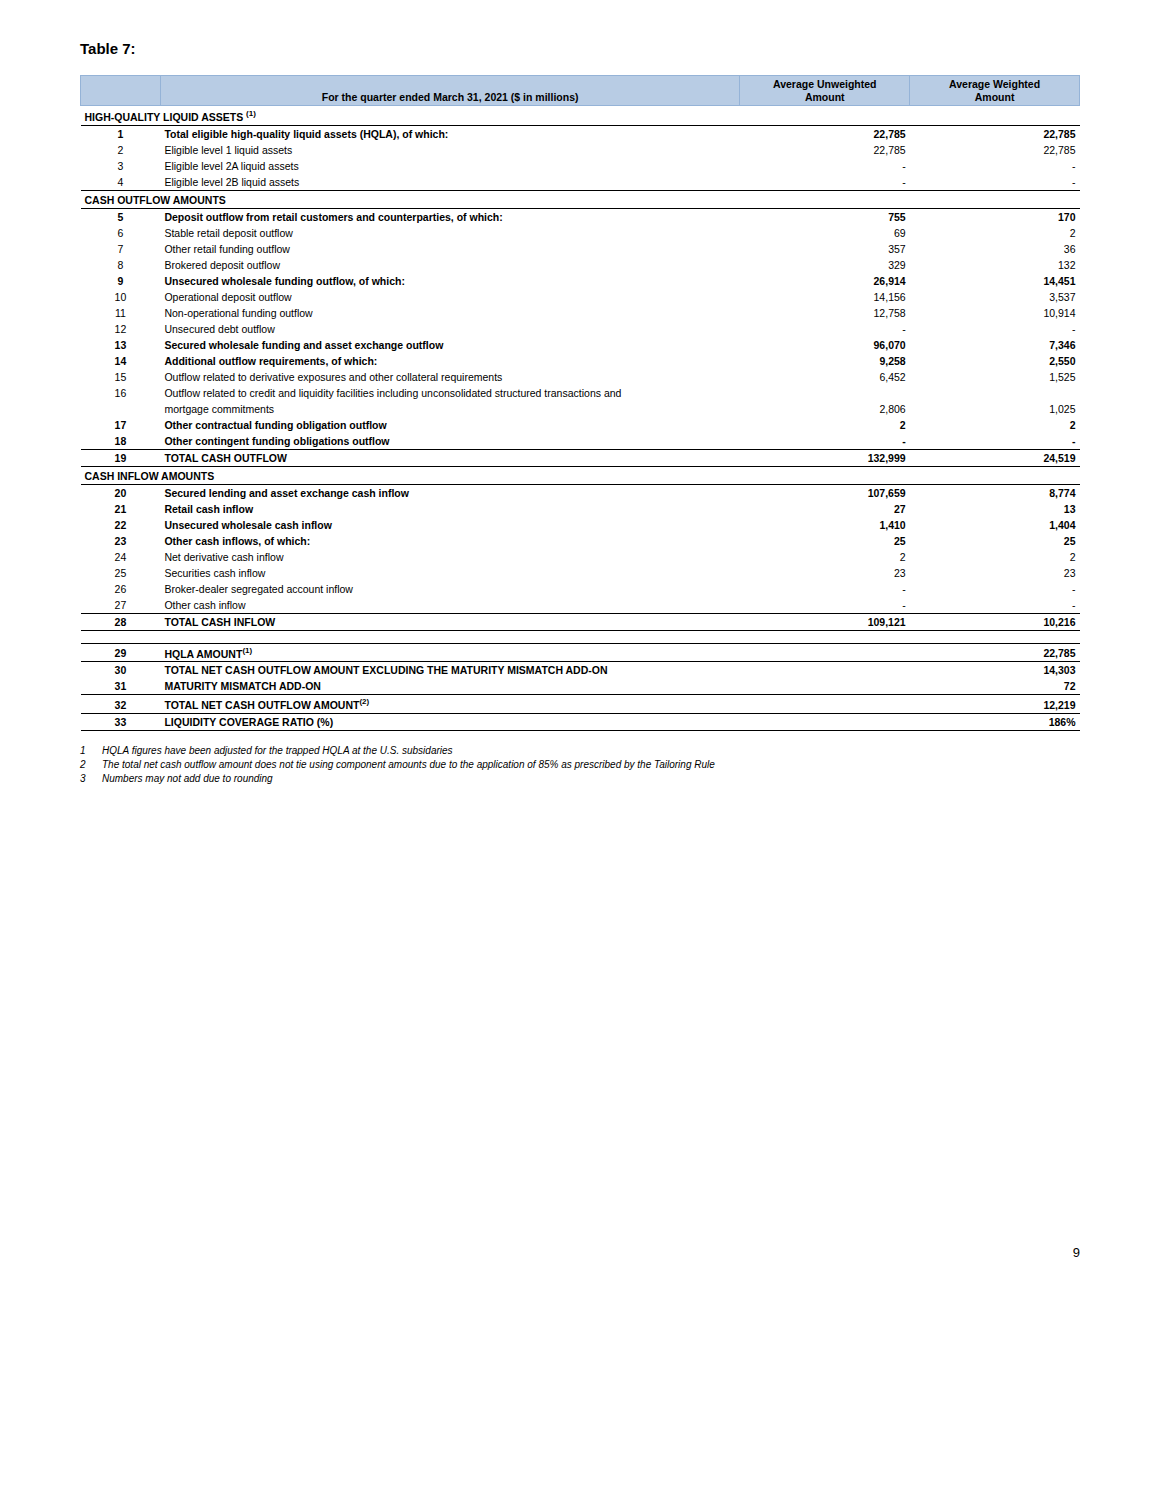Table 7:
| | For the quarter ended March 31, 2021 ($ in millions) | Average Unweighted Amount | Average Weighted Amount |
| --- | --- | --- | --- |
| HIGH-QUALITY LIQUID ASSETS (1) |
| 1 | Total eligible high-quality liquid assets (HQLA), of which: | 22,785 | 22,785 |
| 2 | Eligible level 1 liquid assets | 22,785 | 22,785 |
| 3 | Eligible level 2A liquid assets | - | - |
| 4 | Eligible level 2B liquid assets | - | - |
| CASH OUTFLOW AMOUNTS |
| 5 | Deposit outflow from retail customers and counterparties, of which: | 755 | 170 |
| 6 | Stable retail deposit outflow | 69 | 2 |
| 7 | Other retail funding outflow | 357 | 36 |
| 8 | Brokered deposit outflow | 329 | 132 |
| 9 | Unsecured wholesale funding outflow, of which: | 26,914 | 14,451 |
| 10 | Operational deposit outflow | 14,156 | 3,537 |
| 11 | Non-operational funding outflow | 12,758 | 10,914 |
| 12 | Unsecured debt outflow | - | - |
| 13 | Secured wholesale funding and asset exchange outflow | 96,070 | 7,346 |
| 14 | Additional outflow requirements, of which: | 9,258 | 2,550 |
| 15 | Outflow related to derivative exposures and other collateral requirements | 6,452 | 1,525 |
| 16 | Outflow related to credit and liquidity facilities including unconsolidated structured transactions and | | |
| | mortgage commitments | 2,806 | 1,025 |
| 17 | Other contractual funding obligation outflow | 2 | 2 |
| 18 | Other contingent funding obligations outflow | - | - |
| 19 | TOTAL CASH OUTFLOW | 132,999 | 24,519 |
| CASH INFLOW AMOUNTS |
| 20 | Secured lending and asset exchange cash inflow | 107,659 | 8,774 |
| 21 | Retail cash inflow | 27 | 13 |
| 22 | Unsecured wholesale cash inflow | 1,410 | 1,404 |
| 23 | Other cash inflows, of which: | 25 | 25 |
| 24 | Net derivative cash inflow | 2 | 2 |
| 25 | Securities cash inflow | 23 | 23 |
| 26 | Broker-dealer segregated account inflow | - | - |
| 27 | Other cash inflow | - | - |
| 28 | TOTAL CASH INFLOW | 109,121 | 10,216 |
| 29 | HQLA AMOUNT (1) | | 22,785 |
| 30 | TOTAL NET CASH OUTFLOW AMOUNT EXCLUDING THE MATURITY MISMATCH ADD-ON | | 14,303 |
| 31 | MATURITY MISMATCH ADD-ON | | 72 |
| 32 | TOTAL NET CASH OUTFLOW AMOUNT (2) | | 12,219 |
| 33 | LIQUIDITY COVERAGE RATIO (%) | | 186% |
1 HQLA figures have been adjusted for the trapped HQLA at the U.S. subsidaries
2 The total net cash outflow amount does not tie using component amounts due to the application of 85% as prescribed by the Tailoring Rule
3 Numbers may not add due to rounding
9